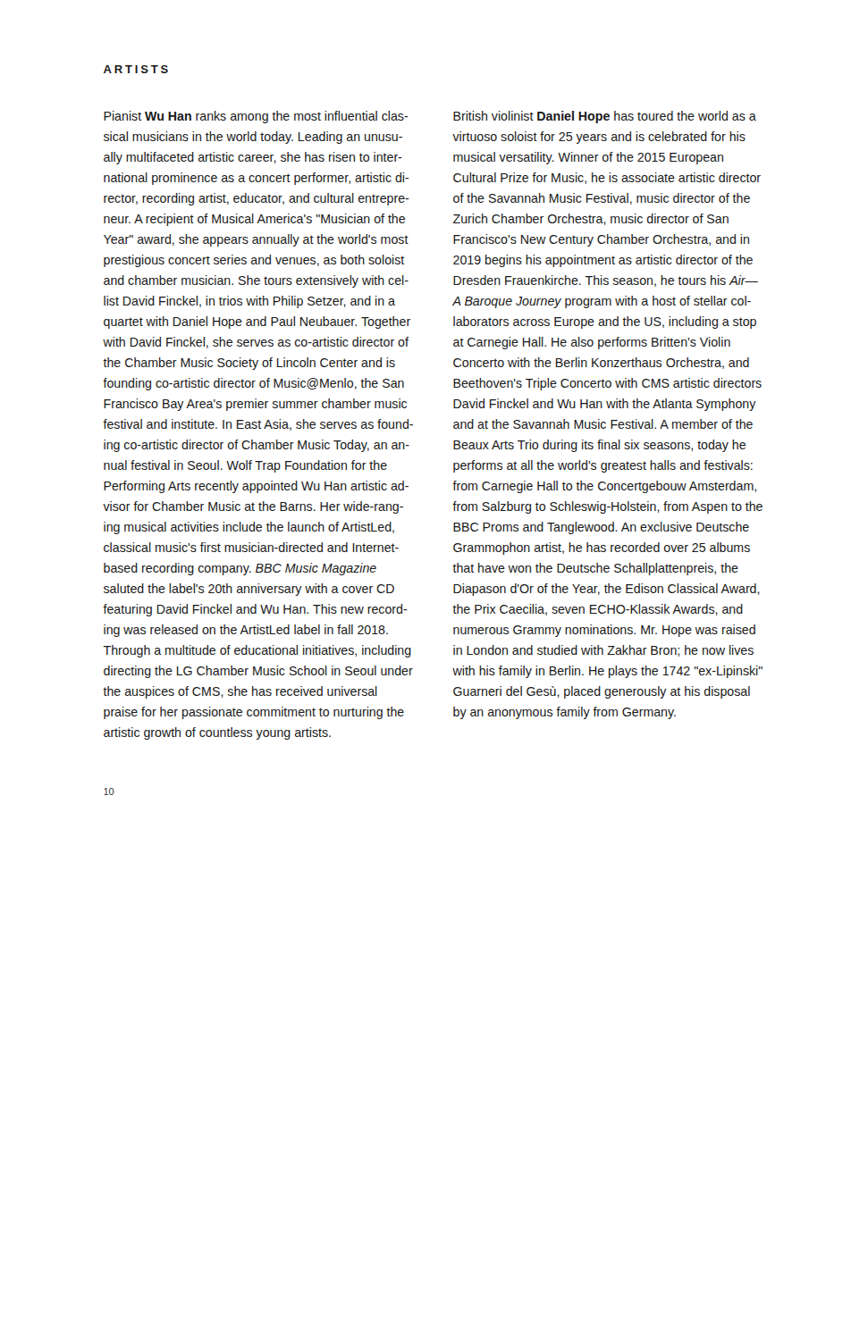Artists
Pianist Wu Han ranks among the most influential classical musicians in the world today. Leading an unusually multifaceted artistic career, she has risen to international prominence as a concert performer, artistic director, recording artist, educator, and cultural entrepreneur. A recipient of Musical America's "Musician of the Year" award, she appears annually at the world's most prestigious concert series and venues, as both soloist and chamber musician. She tours extensively with cellist David Finckel, in trios with Philip Setzer, and in a quartet with Daniel Hope and Paul Neubauer. Together with David Finckel, she serves as co-artistic director of the Chamber Music Society of Lincoln Center and is founding co-artistic director of Music@Menlo, the San Francisco Bay Area's premier summer chamber music festival and institute. In East Asia, she serves as founding co-artistic director of Chamber Music Today, an annual festival in Seoul. Wolf Trap Foundation for the Performing Arts recently appointed Wu Han artistic advisor for Chamber Music at the Barns. Her wide-ranging musical activities include the launch of ArtistLed, classical music's first musician-directed and Internet-based recording company. BBC Music Magazine saluted the label's 20th anniversary with a cover CD featuring David Finckel and Wu Han. This new recording was released on the ArtistLed label in fall 2018. Through a multitude of educational initiatives, including directing the LG Chamber Music School in Seoul under the auspices of CMS, she has received universal praise for her passionate commitment to nurturing the artistic growth of countless young artists.
British violinist Daniel Hope has toured the world as a virtuoso soloist for 25 years and is celebrated for his musical versatility. Winner of the 2015 European Cultural Prize for Music, he is associate artistic director of the Savannah Music Festival, music director of the Zurich Chamber Orchestra, music director of San Francisco's New Century Chamber Orchestra, and in 2019 begins his appointment as artistic director of the Dresden Frauenkirche. This season, he tours his Air—A Baroque Journey program with a host of stellar collaborators across Europe and the US, including a stop at Carnegie Hall. He also performs Britten's Violin Concerto with the Berlin Konzerthaus Orchestra, and Beethoven's Triple Concerto with CMS artistic directors David Finckel and Wu Han with the Atlanta Symphony and at the Savannah Music Festival. A member of the Beaux Arts Trio during its final six seasons, today he performs at all the world's greatest halls and festivals: from Carnegie Hall to the Concertgebouw Amsterdam, from Salzburg to Schleswig-Holstein, from Aspen to the BBC Proms and Tanglewood. An exclusive Deutsche Grammophon artist, he has recorded over 25 albums that have won the Deutsche Schallplattenpreis, the Diapason d'Or of the Year, the Edison Classical Award, the Prix Caecilia, seven ECHO-Klassik Awards, and numerous Grammy nominations. Mr. Hope was raised in London and studied with Zakhar Bron; he now lives with his family in Berlin. He plays the 1742 "ex-Lipinski" Guarneri del Gesù, placed generously at his disposal by an anonymous family from Germany.
10